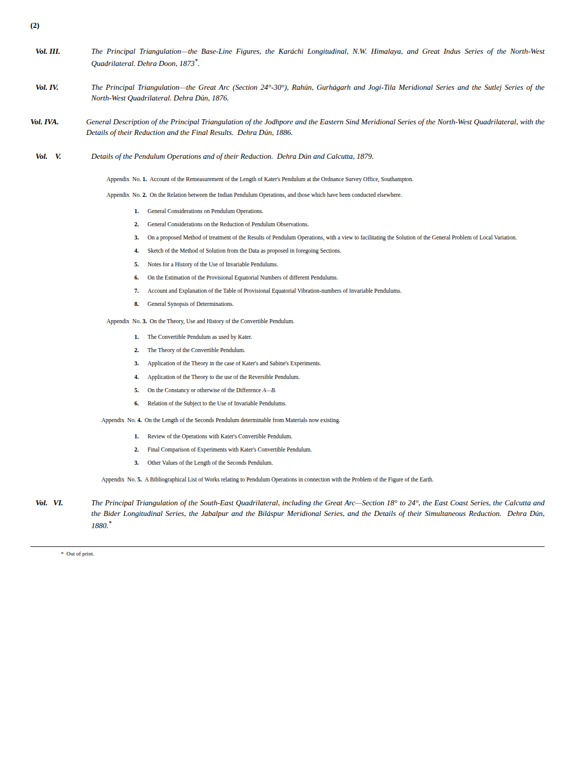(2)
Vol. III.
The Principal Triangulation—the Base-Line Figures, the Karáchi Longitudinal, N.W. Himalaya, and Great Indus Series of the North-West Quadrilateral. Dehra Doon, 1873*.
Vol. IV.
The Principal Triangulation—the Great Arc (Section 24°-30°), Rahún, Gurhágarh and Jogi-Tila Meridional Series and the Sutlej Series of the North-West Quadrilateral. Dehra Dún, 1876.
Vol. IVA.
General Description of the Principal Triangulation of the Jodhpore and the Eastern Sind Meridional Series of the North-West Quadrilateral, with the Details of their Reduction and the Final Results. Dehra Dún, 1886.
Vol. V.
Details of the Pendulum Operations and of their Reduction. Dehra Dún and Calcutta, 1879.
Appendix No. 1. Account of the Remeasurement of the Length of Kater's Pendulum at the Ordnance Survey Office, Southampton.
Appendix No. 2. On the Relation between the Indian Pendulum Operations, and those which have been conducted elsewhere.
1.
General Considerations on Pendulum Operations.
2.
General Considerations on the Reduction of Pendulum Observations.
3.
On a proposed Method of treatment of the Results of Pendulum Operations, with a view to facilitating the Solution of the General Problem of Local Variation.
4.
Sketch of the Method of Solution from the Data as proposed in foregoing Sections.
5.
Notes for a History of the Use of Invariable Pendulums.
6.
On the Estimation of the Provisional Equatorial Numbers of different Pendulums.
7.
Account and Explanation of the Table of Provisional Equatorial Vibration-numbers of Invariable Pendulums.
8.
General Synopsis of Determinations.
Appendix No. 3. On the Theory, Use and History of the Convertible Pendulum.
1.
The Convertible Pendulum as used by Kater.
2.
The Theory of the Convertible Pendulum.
3.
Application of the Theory in the case of Kater's and Sabine's Experiments.
4.
Application of the Theory to the use of the Reversible Pendulum.
5.
On the Constancy or otherwise of the Difference A—B.
6.
Relation of the Subject to the Use of Invariable Pendulums.
Appendix No. 4. On the Length of the Seconds Pendulum determinable from Materials now existing.
1.
Review of the Operations with Kater's Convertible Pendulum.
2.
Final Comparison of Experiments with Kater's Convertible Pendulum.
3.
Other Values of the Length of the Seconds Pendulum.
Appendix No. 5. A Bibliographical List of Works relating to Pendulum Operations in connection with the Problem of the Figure of the Earth.
Vol. VI.
The Principal Triangulation of the South-East Quadrilateral, including the Great Arc—Section 18° to 24°, the East Coast Series, the Calcutta and the Bider Longitudinal Series, the Jabalpur and the Biláspur Meridional Series, and the Details of their Simultaneous Reduction. Dehra Dún, 1880.*
* Out of print.